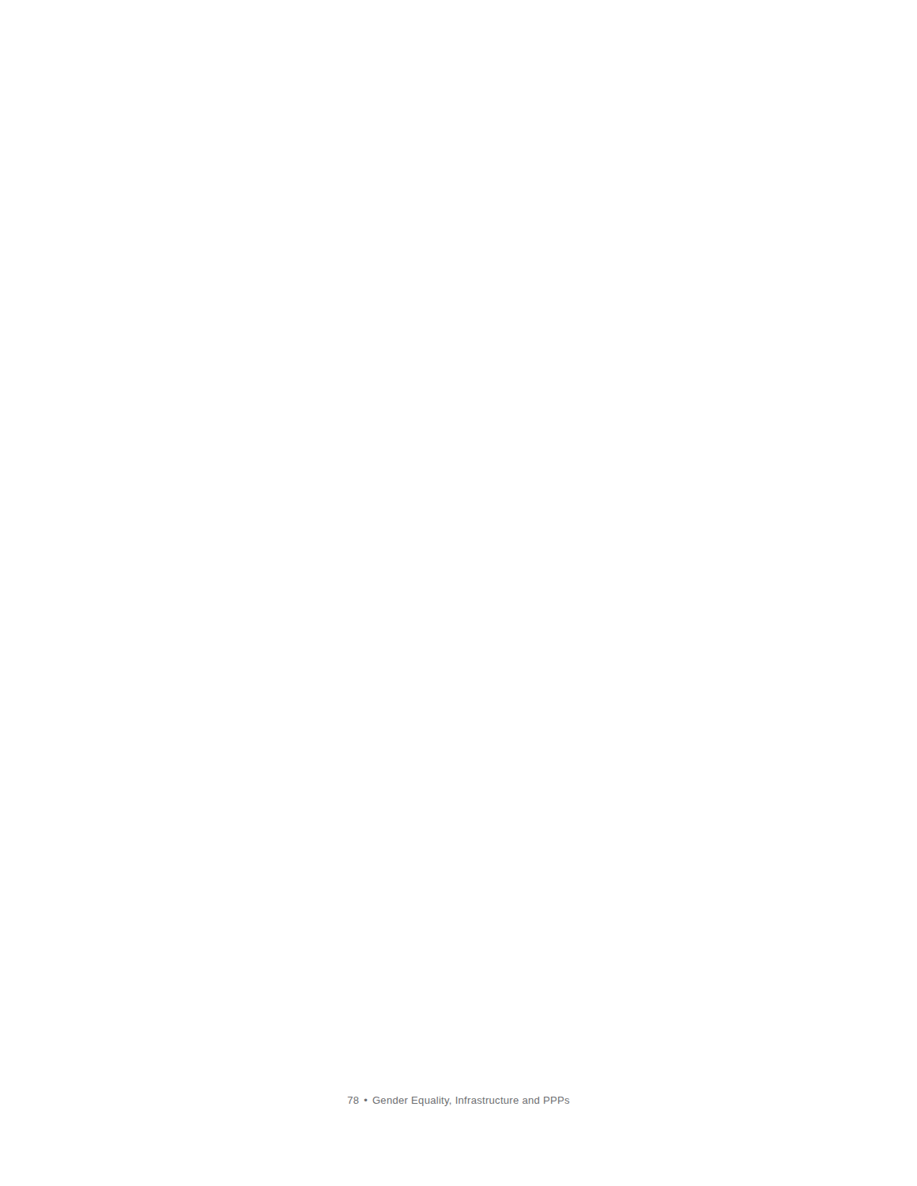78•Gender Equality, Infrastructure and PPPs